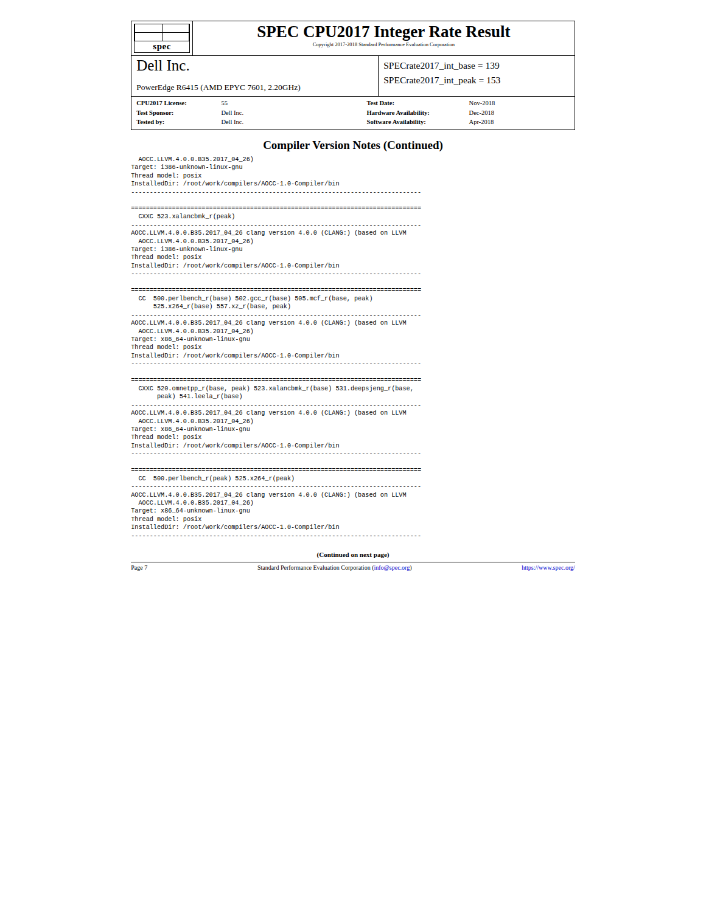spec
SPEC CPU2017 Integer Rate Result
Copyright 2017-2018 Standard Performance Evaluation Corporation
Dell Inc.
PowerEdge R6415 (AMD EPYC 7601, 2.20GHz)
SPECrate2017_int_base = 139
SPECrate2017_int_peak = 153
CPU2017 License:
55
Test Sponsor:
Dell Inc.
Tested by:
Dell Inc.
Test Date:
Nov-2018
Hardware Availability:
Dec-2018
Software Availability:
Apr-2018
Compiler Version Notes (Continued)
  AOCC.LLVM.4.0.0.B35.2017_04_26)
Target: i386-unknown-linux-gnu
Thread model: posix
InstalledDir: /root/work/compilers/AOCC-1.0-Compiler/bin
------------------------------------------------------------------------------

==============================================================================
  CXXC 523.xalancbmk_r(peak)
------------------------------------------------------------------------------
AOCC.LLVM.4.0.0.B35.2017_04_26 clang version 4.0.0 (CLANG:) (based on LLVM
  AOCC.LLVM.4.0.0.B35.2017_04_26)
Target: i386-unknown-linux-gnu
Thread model: posix
InstalledDir: /root/work/compilers/AOCC-1.0-Compiler/bin
------------------------------------------------------------------------------

==============================================================================
  CC  500.perlbench_r(base) 502.gcc_r(base) 505.mcf_r(base, peak)
      525.x264_r(base) 557.xz_r(base, peak)
------------------------------------------------------------------------------
AOCC.LLVM.4.0.0.B35.2017_04_26 clang version 4.0.0 (CLANG:) (based on LLVM
  AOCC.LLVM.4.0.0.B35.2017_04_26)
Target: x86_64-unknown-linux-gnu
Thread model: posix
InstalledDir: /root/work/compilers/AOCC-1.0-Compiler/bin
------------------------------------------------------------------------------

==============================================================================
  CXXC 520.omnetpp_r(base, peak) 523.xalancbmk_r(base) 531.deepsjeng_r(base,
       peak) 541.leela_r(base)
------------------------------------------------------------------------------
AOCC.LLVM.4.0.0.B35.2017_04_26 clang version 4.0.0 (CLANG:) (based on LLVM
  AOCC.LLVM.4.0.0.B35.2017_04_26)
Target: x86_64-unknown-linux-gnu
Thread model: posix
InstalledDir: /root/work/compilers/AOCC-1.0-Compiler/bin
------------------------------------------------------------------------------

==============================================================================
  CC  500.perlbench_r(peak) 525.x264_r(peak)
------------------------------------------------------------------------------
AOCC.LLVM.4.0.0.B35.2017_04_26 clang version 4.0.0 (CLANG:) (based on LLVM
  AOCC.LLVM.4.0.0.B35.2017_04_26)
Target: x86_64-unknown-linux-gnu
Thread model: posix
InstalledDir: /root/work/compilers/AOCC-1.0-Compiler/bin
------------------------------------------------------------------------------
(Continued on next page)
Page 7
Standard Performance Evaluation Corporation (info@spec.org)
https://www.spec.org/